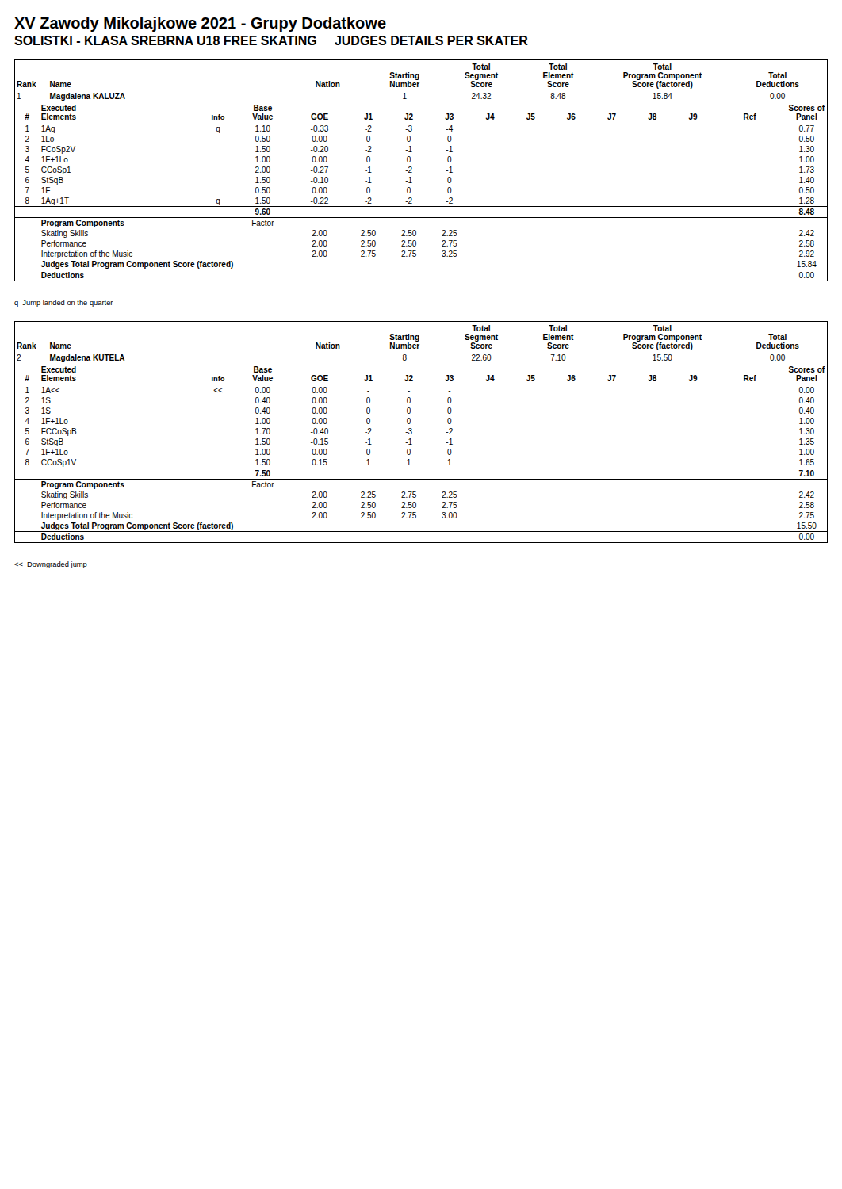XV Zawody Mikolajkowe 2021 - Grupy Dodatkowe
SOLISTKI - KLASA SREBRNA U18 FREE SKATING JUDGES DETAILS PER SKATER
| Rank | Name | Nation | Starting Number | Total Segment Score | Total Element Score | Total Program Component Score (factored) | Total Deductions |
| --- | --- | --- | --- | --- | --- | --- | --- |
| 1 | Magdalena KALUZA | | 1 | 24.32 | 8.48 | 15.84 | 0.00 |
| # | Executed Elements | Info | Base Value | GOE | J1 | J2 | J3 | J4 | J5 | J6 | J7 | J8 | J9 | Ref | Scores of Panel |
| --- | --- | --- | --- | --- | --- | --- | --- | --- | --- | --- | --- | --- | --- | --- | --- |
| 1 | 1Aq | q | 1.10 | -0.33 | -2 | -3 | -4 | | | | | | | | 0.77 |
| 2 | 1Lo | | 0.50 | 0.00 | 0 | 0 | 0 | | | | | | | | 0.50 |
| 3 | FCoSp2V | | 1.50 | -0.20 | -2 | -1 | -1 | | | | | | | | 1.30 |
| 4 | 1F+1Lo | | 1.00 | 0.00 | 0 | 0 | 0 | | | | | | | | 1.00 |
| 5 | CCoSp1 | | 2.00 | -0.27 | -1 | -2 | -1 | | | | | | | | 1.73 |
| 6 | StSqB | | 1.50 | -0.10 | -1 | -1 | 0 | | | | | | | | 1.40 |
| 7 | 1F | | 0.50 | 0.00 | 0 | 0 | 0 | | | | | | | | 0.50 |
| 8 | 1Aq+1T | q | 1.50 | -0.22 | -2 | -2 | -2 | | | | | | | | 1.28 |
| | | | 9.60 | | | | | | | | | | | | 8.48 |
| | Program Components | | Factor | | | | | | | | | | | | |
| | Skating Skills | | | 2.00 | 2.50 | 2.50 | 2.25 | | | | | | | | 2.42 |
| | Performance | | | 2.00 | 2.50 | 2.50 | 2.75 | | | | | | | | 2.58 |
| | Interpretation of the Music | | | 2.00 | 2.75 | 2.75 | 3.25 | | | | | | | | 2.92 |
| | Judges Total Program Component Score (factored) | | | | | | | | | | | | 15.84 |
| | Deductions | | | | | | | | | | | | | | 0.00 |
q Jump landed on the quarter
| Rank | Name | Nation | Starting Number | Total Segment Score | Total Element Score | Total Program Component Score (factored) | Total Deductions |
| --- | --- | --- | --- | --- | --- | --- | --- |
| 2 | Magdalena KUTELA | | 8 | 22.60 | 7.10 | 15.50 | 0.00 |
| # | Executed Elements | Info | Base Value | GOE | J1 | J2 | J3 | J4 | J5 | J6 | J7 | J8 | J9 | Ref | Scores of Panel |
| --- | --- | --- | --- | --- | --- | --- | --- | --- | --- | --- | --- | --- | --- | --- | --- |
| 1 | 1A<< | << | 0.00 | 0.00 | - | - | - | | | | | | | | 0.00 |
| 2 | 1S | | 0.40 | 0.00 | 0 | 0 | 0 | | | | | | | | 0.40 |
| 3 | 1S | | 0.40 | 0.00 | 0 | 0 | 0 | | | | | | | | 0.40 |
| 4 | 1F+1Lo | | 1.00 | 0.00 | 0 | 0 | 0 | | | | | | | | 1.00 |
| 5 | FCCoSpB | | 1.70 | -0.40 | -2 | -3 | -2 | | | | | | | | 1.30 |
| 6 | StSqB | | 1.50 | -0.15 | -1 | -1 | -1 | | | | | | | | 1.35 |
| 7 | 1F+1Lo | | 1.00 | 0.00 | 0 | 0 | 0 | | | | | | | | 1.00 |
| 8 | CCoSp1V | | 1.50 | 0.15 | 1 | 1 | 1 | | | | | | | | 1.65 |
| | | | 7.50 | | | | | | | | | | | | 7.10 |
| | Program Components | | Factor | | | | | | | | | | | | |
| | Skating Skills | | | 2.00 | 2.25 | 2.75 | 2.25 | | | | | | | | 2.42 |
| | Performance | | | 2.00 | 2.50 | 2.50 | 2.75 | | | | | | | | 2.58 |
| | Interpretation of the Music | | | 2.00 | 2.50 | 2.75 | 3.00 | | | | | | | | 2.75 |
| | Judges Total Program Component Score (factored) | | | | | | | | | | | | 15.50 |
| | Deductions | | | | | | | | | | | | | | 0.00 |
<< Downgraded jump